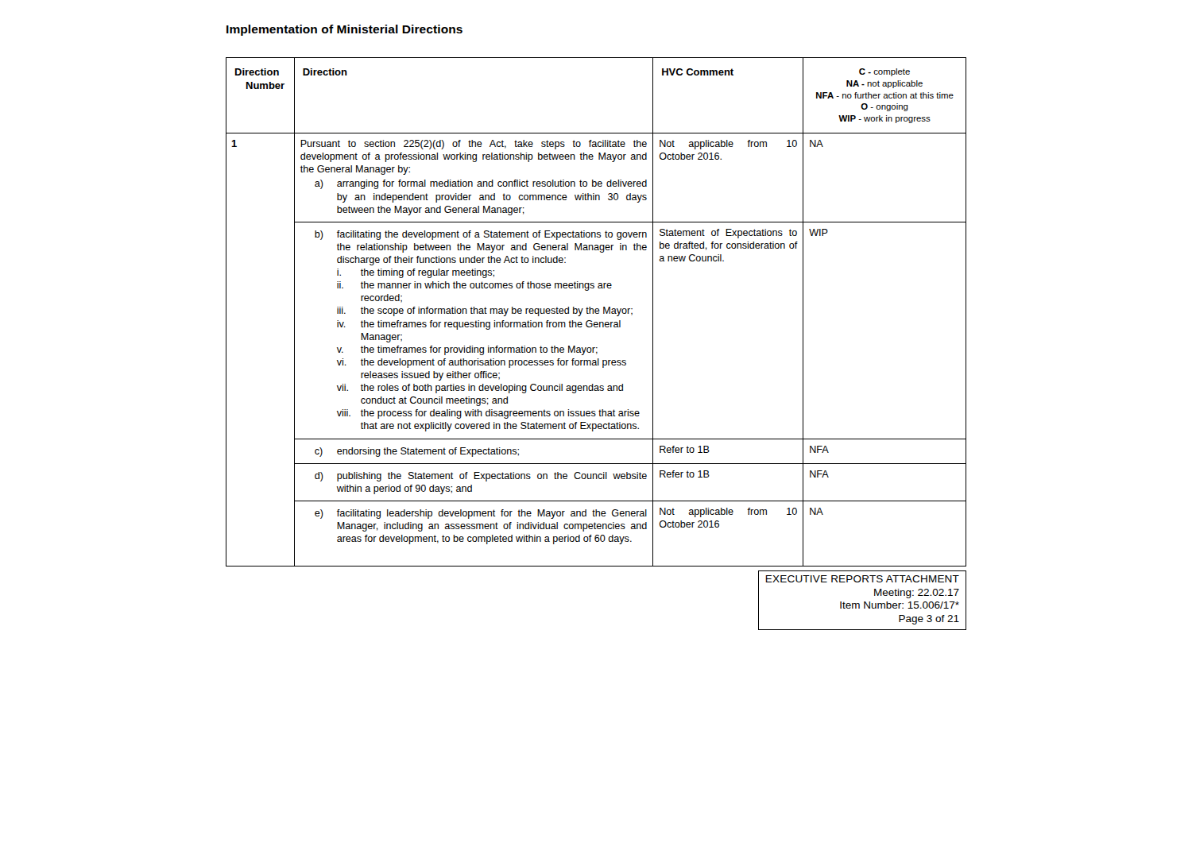Implementation of Ministerial Directions
| Direction Number | Direction | HVC Comment | C - complete NA - not applicable NFA - no further action at this time O - ongoing WIP - work in progress |
| --- | --- | --- | --- |
| 1 | Pursuant to section 225(2)(d) of the Act, take steps to facilitate the development of a professional working relationship between the Mayor and the General Manager by: a) arranging for formal mediation and conflict resolution to be delivered by an independent provider and to commence within 30 days between the Mayor and General Manager; | Not applicable from 10 October 2016. | NA |
| b) facilitating the development of a Statement of Expectations to govern the relationship between the Mayor and General Manager in the discharge of their functions under the Act to include: i. the timing of regular meetings; ii. the manner in which the outcomes of those meetings are recorded; iii. the scope of information that may be requested by the Mayor; iv. the timeframes for requesting information from the General Manager; v. the timeframes for providing information to the Mayor; vi. the development of authorisation processes for formal press releases issued by either office; vii. the roles of both parties in developing Council agendas and conduct at Council meetings; and viii. the process for dealing with disagreements on issues that arise that are not explicitly covered in the Statement of Expectations. | Statement of Expectations to be drafted, for consideration of a new Council. | WIP |
| c) endorsing the Statement of Expectations; | Refer to 1B | NFA |
| d) publishing the Statement of Expectations on the Council website within a period of 90 days; and | Refer to 1B | NFA |
| e) facilitating leadership development for the Mayor and the General Manager, including an assessment of individual competencies and areas for development, to be completed within a period of 60 days. | Not applicable from 10 October 2016 | NA |
EXECUTIVE REPORTS ATTACHMENT
Meeting: 22.02.17
Item Number: 15.006/17*
Page 3 of 21